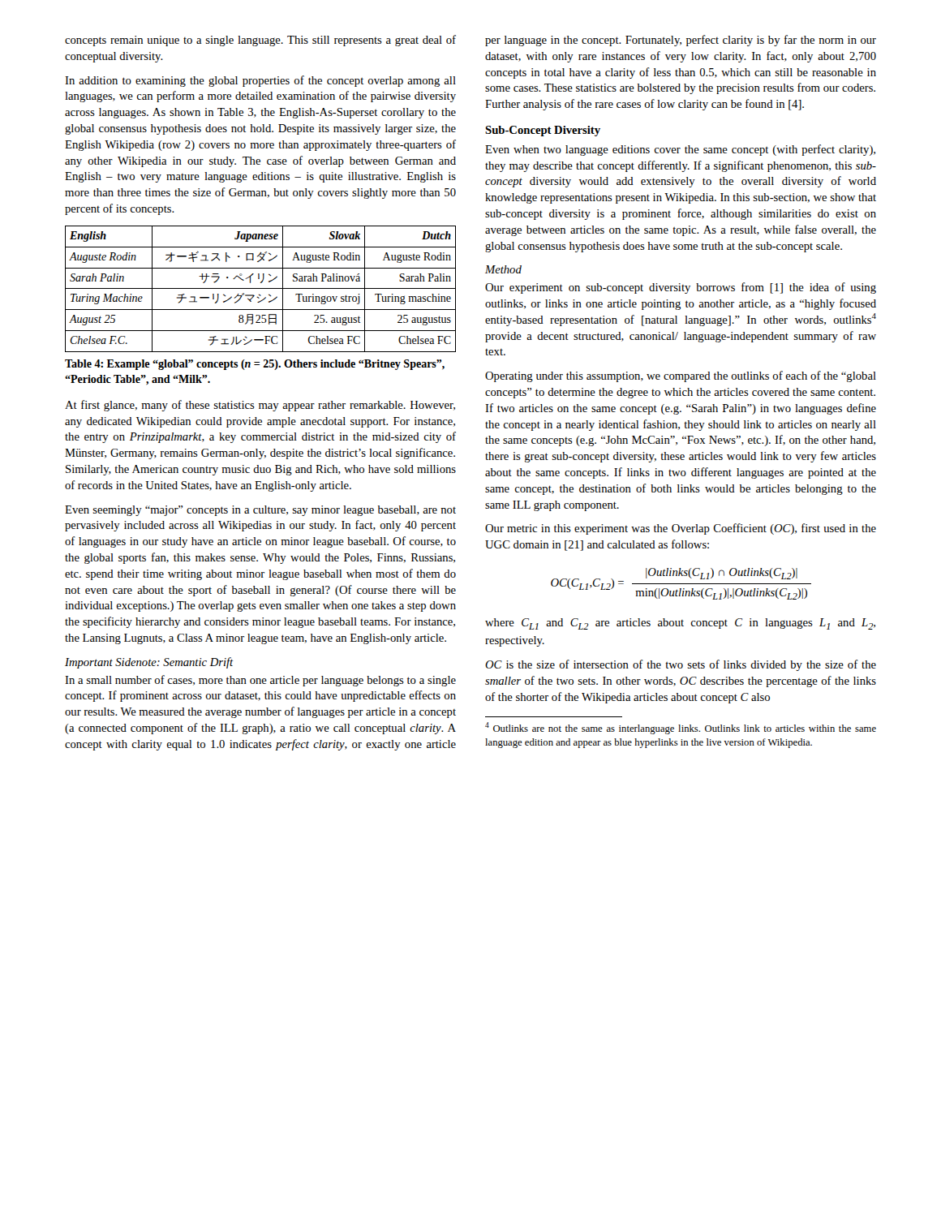concepts remain unique to a single language. This still represents a great deal of conceptual diversity.
In addition to examining the global properties of the concept overlap among all languages, we can perform a more detailed examination of the pairwise diversity across languages. As shown in Table 3, the English-As-Superset corollary to the global consensus hypothesis does not hold. Despite its massively larger size, the English Wikipedia (row 2) covers no more than approximately three-quarters of any other Wikipedia in our study. The case of overlap between German and English – two very mature language editions – is quite illustrative. English is more than three times the size of German, but only covers slightly more than 50 percent of its concepts.
| English | Japanese | Slovak | Dutch |
| --- | --- | --- | --- |
| Auguste Rodin | オーギュスト・ロダン | Auguste Rodin | Auguste Rodin |
| Sarah Palin | サラ・ペイリン | Sarah Palinová | Sarah Palin |
| Turing Machine | チューリングマシン | Turingov stroj | Turing maschine |
| August 25 | 8月25日 | 25. august | 25 augustus |
| Chelsea F.C. | チェルシーFC | Chelsea FC | Chelsea FC |
Table 4: Example “global” concepts (n = 25). Others include “Britney Spears”, “Periodic Table”, and “Milk”.
At first glance, many of these statistics may appear rather remarkable. However, any dedicated Wikipedian could provide ample anecdotal support. For instance, the entry on Prinzipalmarkt, a key commercial district in the mid-sized city of Münster, Germany, remains German-only, despite the district’s local significance. Similarly, the American country music duo Big and Rich, who have sold millions of records in the United States, have an English-only article.
Even seemingly “major” concepts in a culture, say minor league baseball, are not pervasively included across all Wikipedias in our study. In fact, only 40 percent of languages in our study have an article on minor league baseball. Of course, to the global sports fan, this makes sense. Why would the Poles, Finns, Russians, etc. spend their time writing about minor league baseball when most of them do not even care about the sport of baseball in general? (Of course there will be individual exceptions.) The overlap gets even smaller when one takes a step down the specificity hierarchy and considers minor league baseball teams. For instance, the Lansing Lugnuts, a Class A minor league team, have an English-only article.
Important Sidenote: Semantic Drift
In a small number of cases, more than one article per language belongs to a single concept. If prominent across our dataset, this could have unpredictable effects on our results. We measured the average number of languages per article in a concept (a connected component of the ILL graph), a ratio we call conceptual clarity. A concept with clarity equal to 1.0 indicates perfect clarity, or exactly one article per language in the concept. Fortunately, perfect clarity is by far the norm in our dataset, with only rare instances of very low clarity. In fact, only about 2,700 concepts in total have a clarity of less than 0.5, which can still be reasonable in some cases. These statistics are bolstered by the precision results from our coders. Further analysis of the rare cases of low clarity can be found in [4].
Sub-Concept Diversity
Even when two language editions cover the same concept (with perfect clarity), they may describe that concept differently. If a significant phenomenon, this sub-concept diversity would add extensively to the overall diversity of world knowledge representations present in Wikipedia. In this sub-section, we show that sub-concept diversity is a prominent force, although similarities do exist on average between articles on the same topic. As a result, while false overall, the global consensus hypothesis does have some truth at the sub-concept scale.
Method
Our experiment on sub-concept diversity borrows from [1] the idea of using outlinks, or links in one article pointing to another article, as a “highly focused entity-based representation of [natural language].” In other words, outlinks4 provide a decent structured, canonical/ language-independent summary of raw text.
Operating under this assumption, we compared the outlinks of each of the “global concepts” to determine the degree to which the articles covered the same content. If two articles on the same concept (e.g. “Sarah Palin”) in two languages define the concept in a nearly identical fashion, they should link to articles on nearly all the same concepts (e.g. “John McCain”, “Fox News”, etc.). If, on the other hand, there is great sub-concept diversity, these articles would link to very few articles about the same concepts. If links in two different languages are pointed at the same concept, the destination of both links would be articles belonging to the same ILL graph component.
Our metric in this experiment was the Overlap Coefficient (OC), first used in the UGC domain in [21] and calculated as follows:
OC(CL1,CL2) = |Outlinks(CL1) ∩ Outlinks(CL2)| min(|Outlinks(CL1)|,|Outlinks(CL2)|)
where CL1 and CL2 are articles about concept C in languages L1 and L2, respectively.
OC is the size of intersection of the two sets of links divided by the size of the smaller of the two sets. In other words, OC describes the percentage of the links of the shorter of the Wikipedia articles about concept C also
4 Outlinks are not the same as interlanguage links. Outlinks link to articles within the same language edition and appear as blue hyperlinks in the live version of Wikipedia.